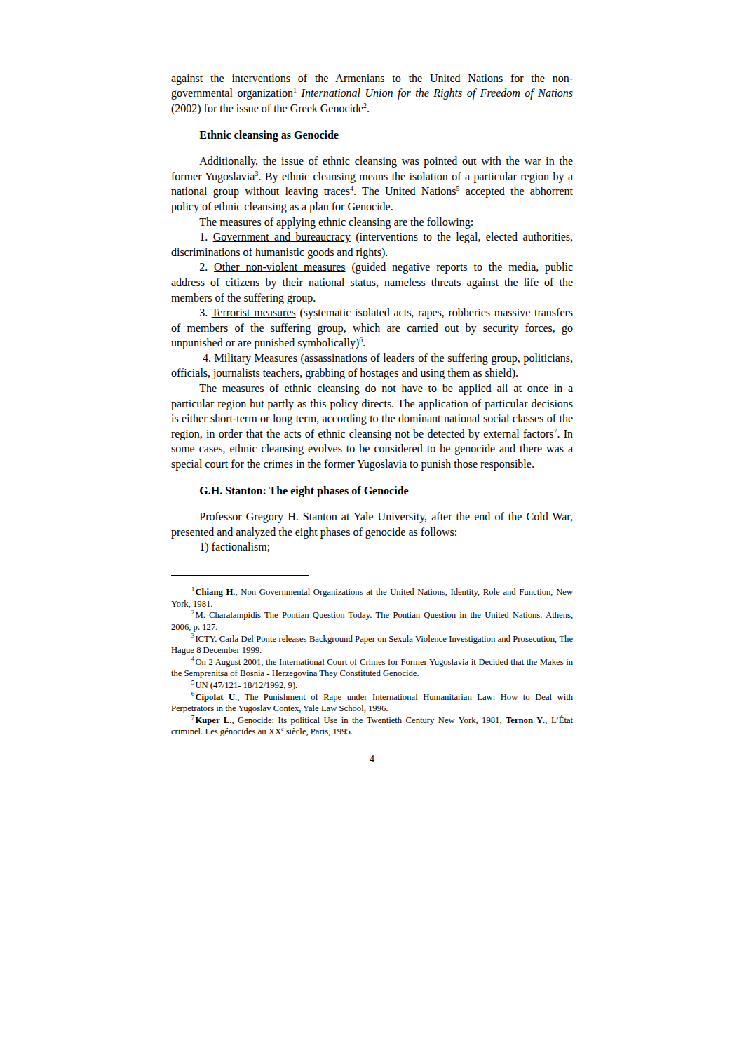against the interventions of the Armenians to the United Nations for the non-governmental organization1 International Union for the Rights of Freedom of Nations (2002) for the issue of the Greek Genocide2.
Ethnic cleansing as Genocide
Additionally, the issue of ethnic cleansing was pointed out with the war in the former Yugoslavia3. By ethnic cleansing means the isolation of a particular region by a national group without leaving traces4. The United Nations5 accepted the abhorrent policy of ethnic cleansing as a plan for Genocide.
The measures of applying ethnic cleansing are the following:
1. Government and bureaucracy (interventions to the legal, elected authorities, discriminations of humanistic goods and rights).
2. Other non-violent measures (guided negative reports to the media, public address of citizens by their national status, nameless threats against the life of the members of the suffering group.
3. Terrorist measures (systematic isolated acts, rapes, robberies massive transfers of members of the suffering group, which are carried out by security forces, go unpunished or are punished symbolically)6.
4. Military Measures (assassinations of leaders of the suffering group, politicians, officials, journalists teachers, grabbing of hostages and using them as shield).
The measures of ethnic cleansing do not have to be applied all at once in a particular region but partly as this policy directs. The application of particular decisions is either short-term or long term, according to the dominant national social classes of the region, in order that the acts of ethnic cleansing not be detected by external factors7. In some cases, ethnic cleansing evolves to be considered to be genocide and there was a special court for the crimes in the former Yugoslavia to punish those responsible.
G.H. Stanton: The eight phases of Genocide
Professor Gregory H. Stanton at Yale University, after the end of the Cold War, presented and analyzed the eight phases of genocide as follows:
1) factionalism;
1 Chiang H., Non Governmental Organizations at the United Nations, Identity, Role and Function, New York, 1981.
2 M. Charalampidis The Pontian Question Today. The Pontian Question in the United Nations. Athens, 2006, p. 127.
3 ICTY. Carla Del Ponte releases Background Paper on Sexula Violence Investigation and Prosecution, The Hague 8 December 1999.
4 On 2 August 2001, the International Court of Crimes for Former Yugoslavia it Decided that the Makes in the Semprenitsa of Bosnia - Herzegovina They Constituted Genocide.
5 UN (47/121- 18/12/1992, 9).
6 Cipolat U., The Punishment of Rape under International Humanitarian Law: How to Deal with Perpetrators in the Yugoslav Contex, Yale Law School, 1996.
7 Kuper L., Genocide: Its political Use in the Twentieth Century New York, 1981, Ternon Y., L’État criminel. Les génocides au XXe siècle, Paris, 1995.
4